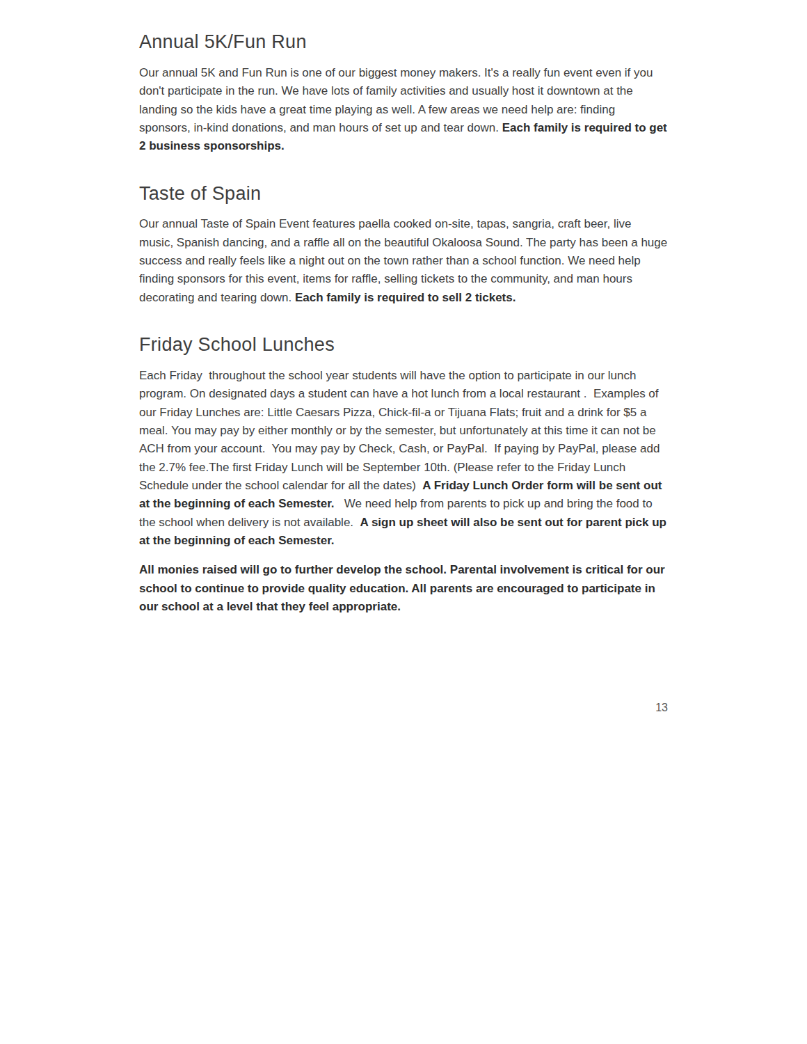Annual 5K/Fun Run
Our annual 5K and Fun Run is one of our biggest money makers. It's a really fun event even if you don't participate in the run. We have lots of family activities and usually host it downtown at the landing so the kids have a great time playing as well. A few areas we need help are: finding sponsors, in-kind donations, and man hours of set up and tear down. Each family is required to get 2 business sponsorships.
Taste of Spain
Our annual Taste of Spain Event features paella cooked on-site, tapas, sangria, craft beer, live music, Spanish dancing, and a raffle all on the beautiful Okaloosa Sound. The party has been a huge success and really feels like a night out on the town rather than a school function. We need help finding sponsors for this event, items for raffle, selling tickets to the community, and man hours decorating and tearing down. Each family is required to sell 2 tickets.
Friday School Lunches
Each Friday throughout the school year students will have the option to participate in our lunch program. On designated days a student can have a hot lunch from a local restaurant . Examples of our Friday Lunches are: Little Caesars Pizza, Chick-fil-a or Tijuana Flats; fruit and a drink for $5 a meal. You may pay by either monthly or by the semester, but unfortunately at this time it can not be ACH from your account. You may pay by Check, Cash, or PayPal. If paying by PayPal, please add the 2.7% fee.The first Friday Lunch will be September 10th. (Please refer to the Friday Lunch Schedule under the school calendar for all the dates) A Friday Lunch Order form will be sent out at the beginning of each Semester. We need help from parents to pick up and bring the food to the school when delivery is not available. A sign up sheet will also be sent out for parent pick up at the beginning of each Semester.
All monies raised will go to further develop the school. Parental involvement is critical for our school to continue to provide quality education. All parents are encouraged to participate in our school at a level that they feel appropriate.
13